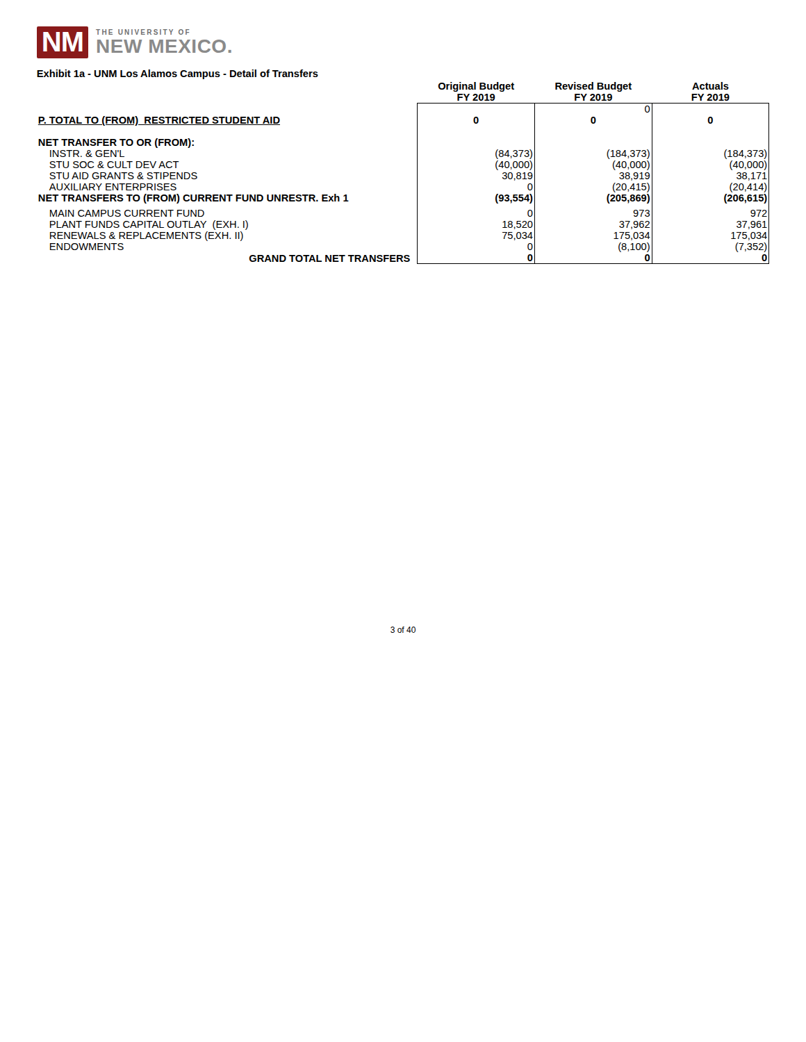NM THE UNIVERSITY OF NEW MEXICO.
Exhibit 1a - UNM Los Alamos Campus - Detail of Transfers
| | Original Budget | Revised Budget | Actuals |
| | FY 2019 | FY 2019 | FY 2019 |
| | | 0 | |
| P. TOTAL TO (FROM) RESTRICTED STUDENT AID | 0 | 0 | 0 |
| NET TRANSFER TO OR (FROM): | | | |
| INSTR. & GEN'L | (84,373) | (184,373) | (184,373) |
| STU SOC & CULT DEV ACT | (40,000) | (40,000) | (40,000) |
| STU AID GRANTS & STIPENDS | 30,819 | 38,919 | 38,171 |
| AUXILIARY ENTERPRISES | 0 | (20,415) | (20,414) |
| NET TRANSFERS TO (FROM) CURRENT FUND UNRESTR. Exh 1 | (93,554) | (205,869) | (206,615) |
| MAIN CAMPUS CURRENT FUND | 0 | 973 | 972 |
| PLANT FUNDS CAPITAL OUTLAY (EXH. I) | 18,520 | 37,962 | 37,961 |
| RENEWALS & REPLACEMENTS (EXH. II) | 75,034 | 175,034 | 175,034 |
| ENDOWMENTS | 0 | (8,100) | (7,352) |
| GRAND TOTAL NET TRANSFERS | 0 | 0 | 0 |
3 of 40